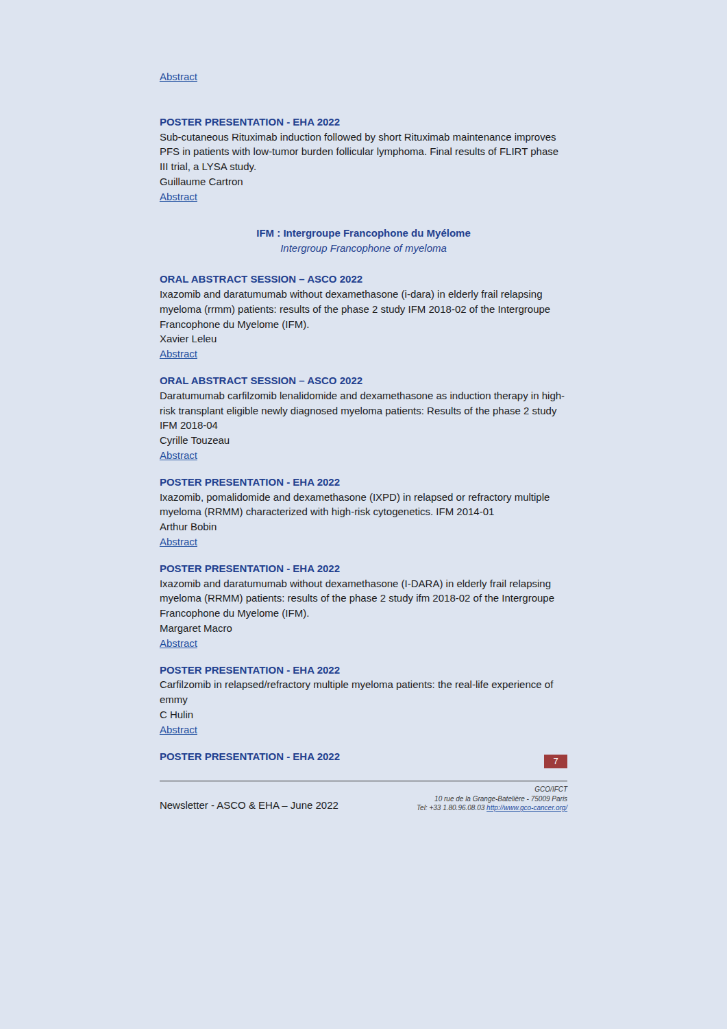Abstract
POSTER PRESENTATION - EHA 2022
Sub-cutaneous Rituximab induction followed by short Rituximab maintenance improves PFS in patients with low-tumor burden follicular lymphoma. Final results of FLIRT phase III trial, a LYSA study.
Guillaume Cartron
Abstract
IFM : Intergroupe Francophone du Myélome
Intergroup Francophone of myeloma
ORAL ABSTRACT SESSION – ASCO 2022
Ixazomib and daratumumab without dexamethasone (i-dara) in elderly frail relapsing myeloma (rrmm) patients: results of the phase 2 study IFM 2018-02 of the Intergroupe Francophone du Myelome (IFM).
Xavier Leleu
Abstract
ORAL ABSTRACT SESSION – ASCO 2022
Daratumumab carfilzomib lenalidomide and dexamethasone as induction therapy in high-risk transplant eligible newly diagnosed myeloma patients: Results of the phase 2 study IFM 2018-04
Cyrille Touzeau
Abstract
POSTER PRESENTATION - EHA 2022
Ixazomib, pomalidomide and dexamethasone (IXPD) in relapsed or refractory multiple myeloma (RRMM) characterized with high-risk cytogenetics. IFM 2014-01
Arthur Bobin
Abstract
POSTER PRESENTATION - EHA 2022
Ixazomib and daratumumab without dexamethasone (I-DARA) in elderly frail relapsing myeloma (RRMM) patients: results of the phase 2 study ifm 2018-02 of the Intergroupe Francophone du Myelome (IFM).
Margaret Macro
Abstract
POSTER PRESENTATION - EHA 2022
Carfilzomib in relapsed/refractory multiple myeloma patients: the real-life experience of emmy
C Hulin
Abstract
POSTER PRESENTATION - EHA 2022
7
Newsletter - ASCO & EHA – June 2022
GCO/IFCT
10 rue de la Grange-Batelière - 75009 Paris
Tel: +33 1.80.96.08.03 http://www.gco-cancer.org/